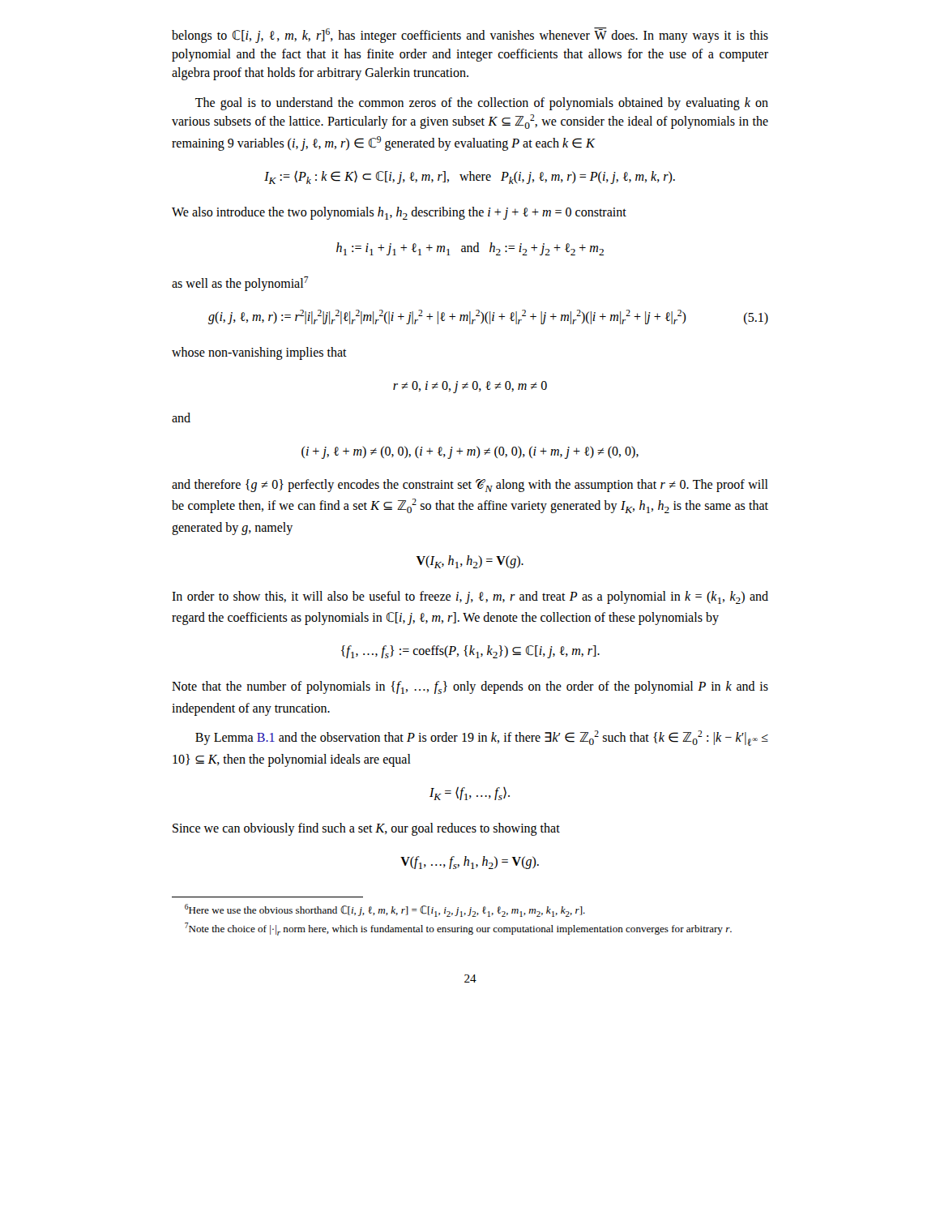belongs to ℂ[i, j, ℓ, m, k, r]6, has integer coefficients and vanishes whenever W̄ does. In many ways it is this polynomial and the fact that it has finite order and integer coefficients that allows for the use of a computer algebra proof that holds for arbitrary Galerkin truncation.
The goal is to understand the common zeros of the collection of polynomials obtained by evaluating k on various subsets of the lattice. Particularly for a given subset K ⊆ ℤ02, we consider the ideal of polynomials in the remaining 9 variables (i, j, ℓ, m, r) ∈ ℂ9 generated by evaluating P at each k ∈ K
IK := ⟨Pk : k ∈ K⟩ ⊂ ℂ[i, j, ℓ, m, r], where Pk(i, j, ℓ, m, r) = P(i, j, ℓ, m, k, r).
We also introduce the two polynomials h1, h2 describing the i + j + ℓ + m = 0 constraint
h1 := i1 + j1 + ℓ1 + m1 and h2 := i2 + j2 + ℓ2 + m2
as well as the polynomial7
g(i, j, ℓ, m, r) := r2|i|r2|j|r2|ℓ|r2|m|r2(|i + j|r2 + |ℓ + m|r2)(|i + ℓ|r2 + |j + m|r2)(|i + m|r2 + |j + ℓ|r2)
(5.1)
whose non-vanishing implies that
r ≠ 0, i ≠ 0, j ≠ 0, ℓ ≠ 0, m ≠ 0
and
(i + j, ℓ + m) ≠ (0, 0), (i + ℓ, j + m) ≠ (0, 0), (i + m, j + ℓ) ≠ (0, 0),
and therefore {g ≠ 0} perfectly encodes the constraint set 𝒞N along with the assumption that r ≠ 0. The proof will be complete then, if we can find a set K ⊆ ℤ02 so that the affine variety generated by IK, h1, h2 is the same as that generated by g, namely
V(IK, h1, h2) = V(g).
In order to show this, it will also be useful to freeze i, j, ℓ, m, r and treat P as a polynomial in k = (k1, k2) and regard the coefficients as polynomials in ℂ[i, j, ℓ, m, r]. We denote the collection of these polynomials by
{f1, …, fs} := coeffs(P, {k1, k2}) ⊆ ℂ[i, j, ℓ, m, r].
Note that the number of polynomials in {f1, …, fs} only depends on the order of the polynomial P in k and is independent of any truncation.
By Lemma B.1 and the observation that P is order 19 in k, if there ∃k′ ∈ ℤ02 such that {k ∈ ℤ02 : |k − k′|ℓ∞ ≤ 10} ⊆ K, then the polynomial ideals are equal
IK = ⟨f1, …, fs⟩.
Since we can obviously find such a set K, our goal reduces to showing that
V(f1, …, fs, h1, h2) = V(g).
6Here we use the obvious shorthand ℂ[i, j, ℓ, m, k, r] = ℂ[i1, i2, j1, j2, ℓ1, ℓ2, m1, m2, k1, k2, r].
7Note the choice of |·|r norm here, which is fundamental to ensuring our computational implementation converges for arbitrary r.
24